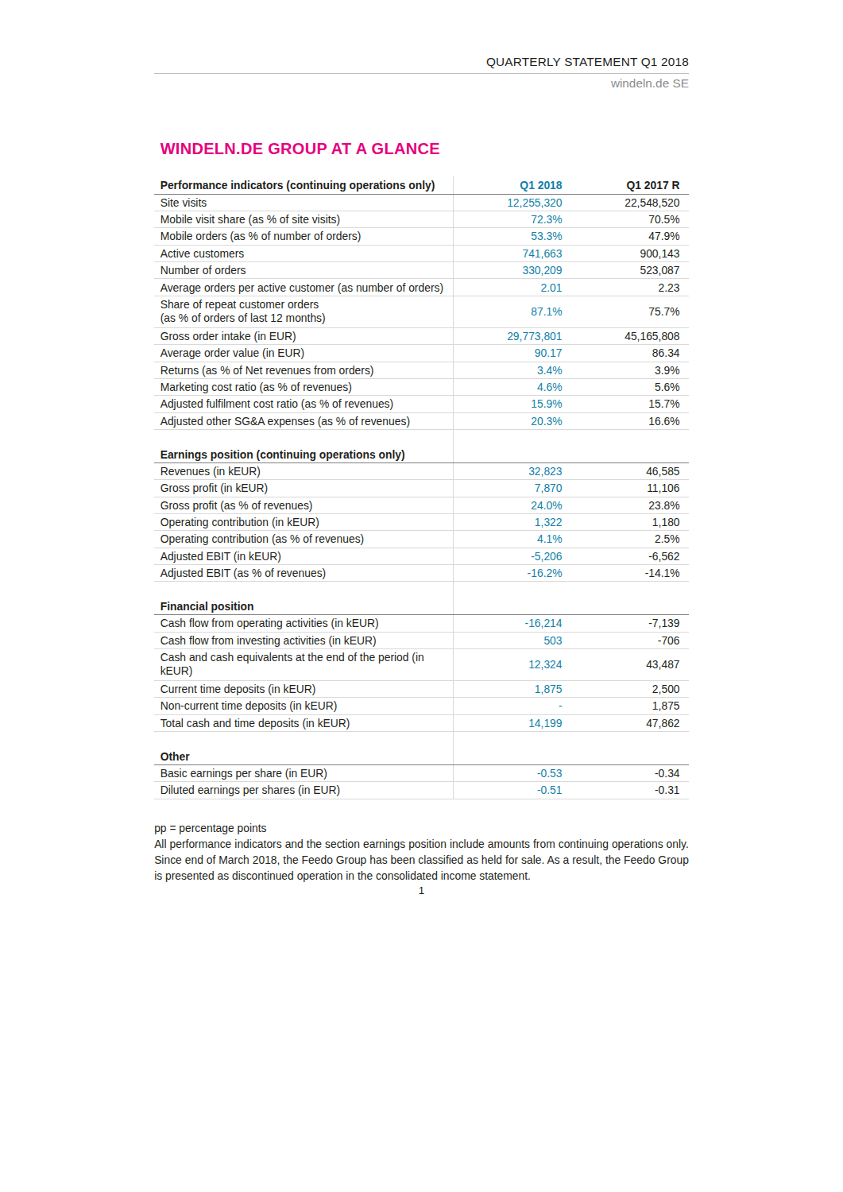QUARTERLY STATEMENT Q1 2018
windeln.de SE
WINDELN.DE GROUP AT A GLANCE
| Performance indicators (continuing operations only) | Q1 2018 | Q1 2017 R |
| Site visits | 12,255,320 | 22,548,520 |
| Mobile visit share (as % of site visits) | 72.3% | 70.5% |
| Mobile orders (as % of number of orders) | 53.3% | 47.9% |
| Active customers | 741,663 | 900,143 |
| Number of orders | 330,209 | 523,087 |
| Average orders per active customer (as number of orders) | 2.01 | 2.23 |
| Share of repeat customer orders (as % of orders of last 12 months) | 87.1% | 75.7% |
| Gross order intake (in EUR) | 29,773,801 | 45,165,808 |
| Average order value (in EUR) | 90.17 | 86.34 |
| Returns (as % of Net revenues from orders) | 3.4% | 3.9% |
| Marketing cost ratio (as % of revenues) | 4.6% | 5.6% |
| Adjusted fulfilment cost ratio (as % of revenues) | 15.9% | 15.7% |
| Adjusted other SG&A expenses (as % of revenues) | 20.3% | 16.6% |
| Earnings position (continuing operations only) | | |
| Revenues (in kEUR) | 32,823 | 46,585 |
| Gross profit (in kEUR) | 7,870 | 11,106 |
| Gross profit (as % of revenues) | 24.0% | 23.8% |
| Operating contribution (in kEUR) | 1,322 | 1,180 |
| Operating contribution (as % of revenues) | 4.1% | 2.5% |
| Adjusted EBIT (in kEUR) | -5,206 | -6,562 |
| Adjusted EBIT (as % of revenues) | -16.2% | -14.1% |
| Financial position | | |
| Cash flow from operating activities (in kEUR) | -16,214 | -7,139 |
| Cash flow from investing activities (in kEUR) | 503 | -706 |
| Cash and cash equivalents at the end of the period (in kEUR) | 12,324 | 43,487 |
| Current time deposits (in kEUR) | 1,875 | 2,500 |
| Non-current time deposits (in kEUR) | - | 1,875 |
| Total cash and time deposits (in kEUR) | 14,199 | 47,862 |
| Other | | |
| Basic earnings per share (in EUR) | -0.53 | -0.34 |
| Diluted earnings per shares (in EUR) | -0.51 | -0.31 |
pp = percentage points
All performance indicators and the section earnings position include amounts from continuing operations only. Since end of March 2018, the Feedo Group has been classified as held for sale. As a result, the Feedo Group is presented as discontinued operation in the consolidated income statement.
1